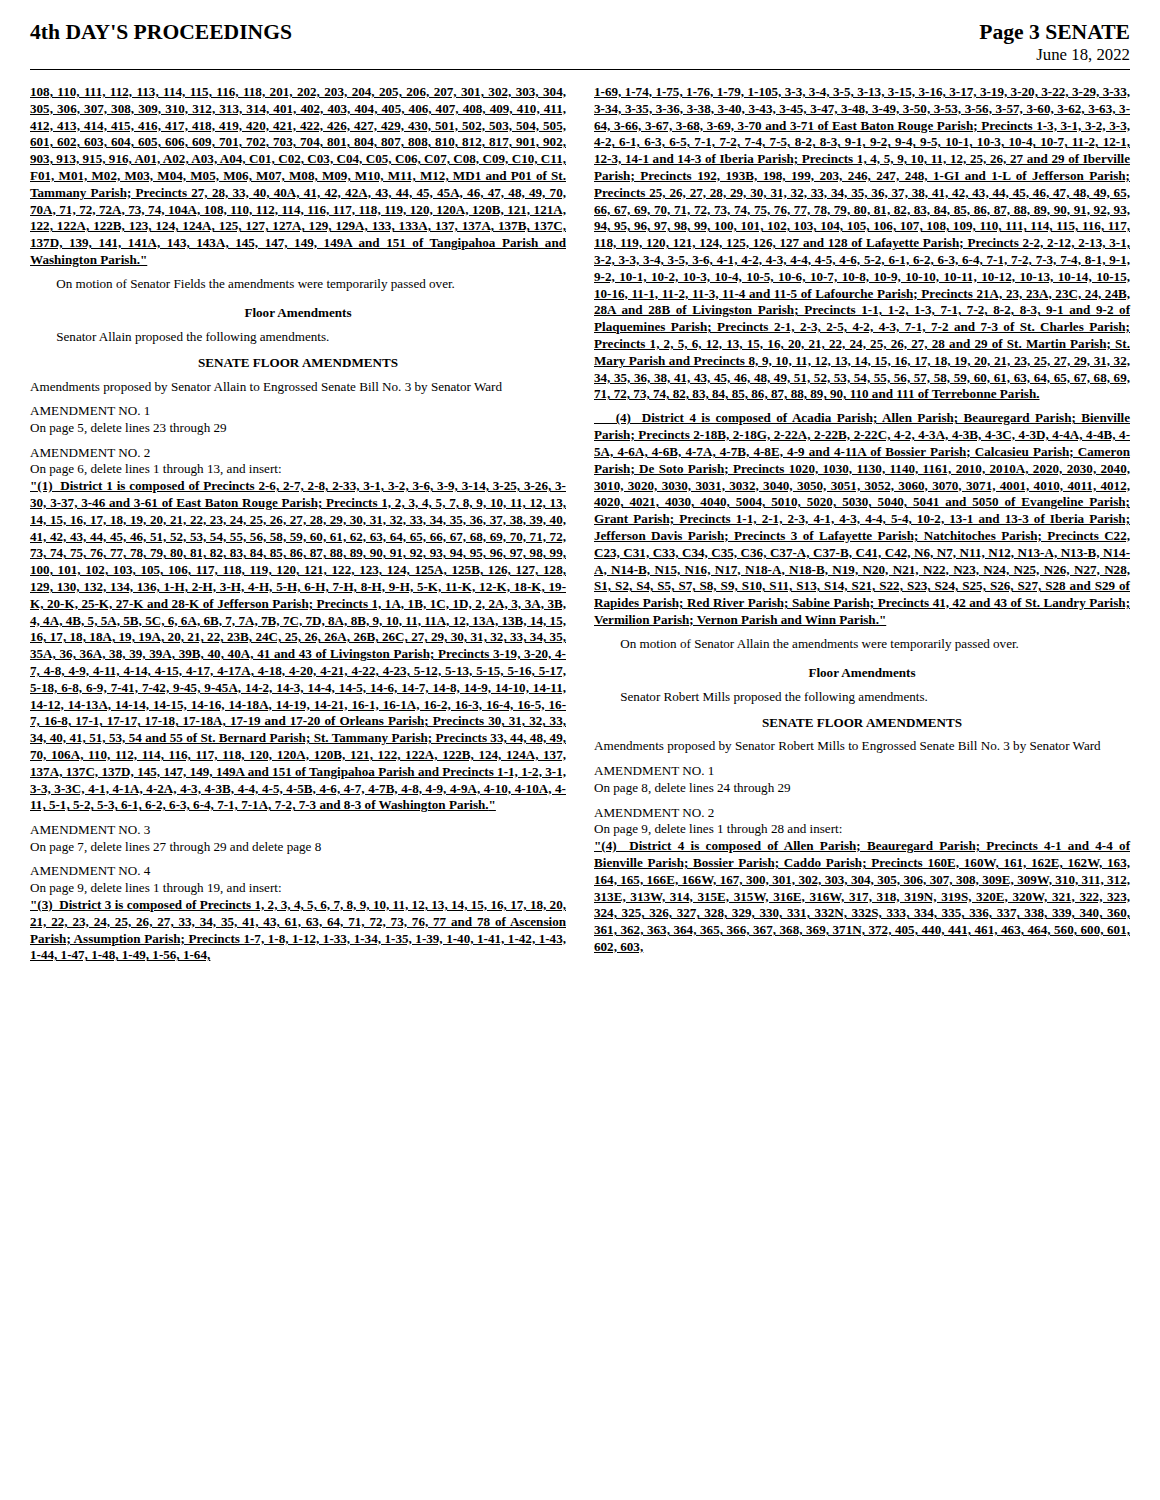4th DAY'S PROCEEDINGS
Page 3 SENATE June 18, 2022
108, 110, 111, 112, 113, 114, 115, 116, 118, 201, 202, 203, 204, 205, 206, 207, 301, 302, 303, 304, 305, 306, 307, 308, 309, 310, 312, 313, 314, 401, 402, 403, 404, 405, 406, 407, 408, 409, 410, 411, 412, 413, 414, 415, 416, 417, 418, 419, 420, 421, 422, 426, 427, 429, 430, 501, 502, 503, 504, 505, 601, 602, 603, 604, 605, 606, 609, 701, 702, 703, 704, 801, 804, 807, 808, 810, 812, 817, 901, 902, 903, 913, 915, 916, A01, A02, A03, A04, C01, C02, C03, C04, C05, C06, C07, C08, C09, C10, C11, F01, M01, M02, M03, M04, M05, M06, M07, M08, M09, M10, M11, M12, MD1 and P01 of St. Tammany Parish; Precincts 27, 28, 33, 40, 40A, 41, 42, 42A, 43, 44, 45, 45A, 46, 47, 48, 49, 70, 70A, 71, 72, 72A, 73, 74, 104A, 108, 110, 112, 114, 116, 117, 118, 119, 120, 120A, 120B, 121, 121A, 122, 122A, 122B, 123, 124, 124A, 125, 127, 127A, 129, 129A, 133, 133A, 137, 137A, 137B, 137C, 137D, 139, 141, 141A, 143, 143A, 145, 147, 149, 149A and 151 of Tangipahoa Parish and Washington Parish."
On motion of Senator Fields the amendments were temporarily passed over.
Floor Amendments
Senator Allain proposed the following amendments.
SENATE FLOOR AMENDMENTS
Amendments proposed by Senator Allain to Engrossed Senate Bill No. 3 by Senator Ward
AMENDMENT NO. 1
On page 5, delete lines 23 through 29
AMENDMENT NO. 2
On page 6, delete lines 1 through 13, and insert:
"(1) District 1 is composed of Precincts 2-6, 2-7, 2-8, 2-33, 3-1, 3-2, 3-6, 3-9, 3-14, 3-25, 3-26, 3-30, 3-37, 3-46 and 3-61 of East Baton Rouge Parish; Precincts 1, 2, 3, 4, 5, 7, 8, 9, 10, 11, 12, 13, 14, 15, 16, 17, 18, 19, 20, 21, 22, 23, 24, 25, 26, 27, 28, 29, 30, 31, 32, 33, 34, 35, 36, 37, 38, 39, 40, 41, 42, 43, 44, 45, 46, 51, 52, 53, 54, 55, 56, 58, 59, 60, 61, 62, 63, 64, 65, 66, 67, 68, 69, 70, 71, 72, 73, 74, 75, 76, 77, 78, 79, 80, 81, 82, 83, 84, 85, 86, 87, 88, 89, 90, 91, 92, 93, 94, 95, 96, 97, 98, 99, 100, 101, 102, 103, 105, 106, 117, 118, 119, 120, 121, 122, 123, 124, 125A, 125B, 126, 127, 128, 129, 130, 132, 134, 136, 1-H, 2-H, 3-H, 4-H, 5-H, 6-H, 7-H, 8-H, 9-H, 5-K, 11-K, 12-K, 18-K, 19-K, 20-K, 25-K, 27-K and 28-K of Jefferson Parish; Precincts 1, 1A, 1B, 1C, 1D, 2, 2A, 3, 3A, 3B, 4, 4A, 4B, 5, 5A, 5B, 5C, 6, 6A, 6B, 7, 7A, 7B, 7C, 7D, 8A, 8B, 9, 10, 11, 11A, 12, 13A, 13B, 14, 15, 16, 17, 18, 18A, 19, 19A, 20, 21, 22, 23B, 24C, 25, 26, 26A, 26B, 26C, 27, 29, 30, 31, 32, 33, 34, 35, 35A, 36, 36A, 38, 39, 39A, 39B, 40, 40A, 41 and 43 of Livingston Parish; Precincts 3-19, 3-20, 4-7, 4-8, 4-9, 4-11, 4-14, 4-15, 4-17, 4-17A, 4-18, 4-20, 4-21, 4-22, 4-23, 5-12, 5-13, 5-15, 5-16, 5-17, 5-18, 6-8, 6-9, 7-41, 7-42, 9-45, 9-45A, 14-2, 14-3, 14-4, 14-5, 14-6, 14-7, 14-8, 14-9, 14-10, 14-11, 14-12, 14-13A, 14-14, 14-15, 14-16, 14-18A, 14-19, 14-21, 16-1, 16-1A, 16-2, 16-3, 16-4, 16-5, 16-7, 16-8, 17-1, 17-17, 17-18, 17-18A, 17-19 and 17-20 of Orleans Parish; Precincts 30, 31, 32, 33, 34, 40, 41, 51, 53, 54 and 55 of St. Bernard Parish; St. Tammany Parish; Precincts 33, 44, 48, 49, 70, 106A, 110, 112, 114, 116, 117, 118, 120, 120A, 120B, 121, 122, 122A, 122B, 124, 124A, 137, 137A, 137C, 137D, 145, 147, 149, 149A and 151 of Tangipahoa Parish and Precincts 1-1, 1-2, 3-1, 3-3, 3-3C, 4-1, 4-1A, 4-2A, 4-3, 4-3B, 4-4, 4-5, 4-5B, 4-6, 4-7, 4-7B, 4-8, 4-9, 4-9A, 4-10, 4-10A, 4-11, 5-1, 5-2, 5-3, 6-1, 6-2, 6-3, 6-4, 7-1, 7-1A, 7-2, 7-3 and 8-3 of Washington Parish."
AMENDMENT NO. 3
On page 7, delete lines 27 through 29 and delete page 8
AMENDMENT NO. 4
On page 9, delete lines 1 through 19, and insert:
"(3) District 3 is composed of Precincts 1, 2, 3, 4, 5, 6, 7, 8, 9, 10, 11, 12, 13, 14, 15, 16, 17, 18, 20, 21, 22, 23, 24, 25, 26, 27, 33, 34, 35, 41, 43, 61, 63, 64, 71, 72, 73, 76, 77 and 78 of Ascension Parish; Assumption Parish; Precincts 1-7, 1-8, 1-12, 1-33, 1-34, 1-35, 1-39, 1-40, 1-41, 1-42, 1-43, 1-44, 1-47, 1-48, 1-49, 1-56, 1-64,
1-69, 1-74, 1-75, 1-76, 1-79, 1-105, 3-3, 3-4, 3-5, 3-13, 3-15, 3-16, 3-17, 3-19, 3-20, 3-22, 3-29, 3-33, 3-34, 3-35, 3-36, 3-38, 3-40, 3-43, 3-45, 3-47, 3-48, 3-49, 3-50, 3-53, 3-56, 3-57, 3-60, 3-62, 3-63, 3-64, 3-66, 3-67, 3-68, 3-69, 3-70 and 3-71 of East Baton Rouge Parish; Precincts 1-3, 3-1, 3-2, 3-3, 4-2, 6-1, 6-3, 6-5, 7-1, 7-2, 7-4, 7-5, 8-2, 8-3, 9-1, 9-2, 9-4, 9-5, 10-1, 10-3, 10-4, 10-7, 11-2, 12-1, 12-3, 14-1 and 14-3 of Iberia Parish; Precincts 1, 4, 5, 9, 10, 11, 12, 25, 26, 27 and 29 of Iberville Parish; Precincts 192, 193B, 198, 199, 203, 246, 247, 248, 1-GI and 1-L of Jefferson Parish; Precincts 25, 26, 27, 28, 29, 30, 31, 32, 33, 34, 35, 36, 37, 38, 41, 42, 43, 44, 45, 46, 47, 48, 49, 65, 66, 67, 69, 70, 71, 72, 73, 74, 75, 76, 77, 78, 79, 80, 81, 82, 83, 84, 85, 86, 87, 88, 89, 90, 91, 92, 93, 94, 95, 96, 97, 98, 99, 100, 101, 102, 103, 104, 105, 106, 107, 108, 109, 110, 111, 114, 115, 116, 117, 118, 119, 120, 121, 124, 125, 126, 127 and 128 of Lafayette Parish; Precincts 2-2, 2-12, 2-13, 3-1, 3-2, 3-3, 3-4, 3-5, 3-6, 4-1, 4-2, 4-3, 4-4, 4-5, 4-6, 5-2, 6-1, 6-2, 6-3, 6-4, 7-1, 7-2, 7-3, 7-4, 8-1, 9-1, 9-2, 10-1, 10-2, 10-3, 10-4, 10-5, 10-6, 10-7, 10-8, 10-9, 10-10, 10-11, 10-12, 10-13, 10-14, 10-15, 10-16, 11-1, 11-2, 11-3, 11-4 and 11-5 of Lafourche Parish; Precincts 21A, 23, 23A, 23C, 24, 24B, 28A and 28B of Livingston Parish; Precincts 1-1, 1-2, 1-3, 7-1, 7-2, 8-2, 8-3, 9-1 and 9-2 of Plaquemines Parish; Precincts 2-1, 2-3, 2-5, 4-2, 4-3, 7-1, 7-2 and 7-3 of St. Charles Parish; Precincts 1, 2, 5, 6, 12, 13, 15, 16, 20, 21, 22, 24, 25, 26, 27, 28 and 29 of St. Martin Parish; St. Mary Parish and Precincts 8, 9, 10, 11, 12, 13, 14, 15, 16, 17, 18, 19, 20, 21, 23, 25, 27, 29, 31, 32, 34, 35, 36, 38, 41, 43, 45, 46, 48, 49, 51, 52, 53, 54, 55, 56, 57, 58, 59, 60, 61, 63, 64, 65, 67, 68, 69, 71, 72, 73, 74, 82, 83, 84, 85, 86, 87, 88, 89, 90, 110 and 111 of Terrebonne Parish.
(4) District 4 is composed of Acadia Parish; Allen Parish; Beauregard Parish; Bienville Parish; Precincts 2-18B, 2-18G, 2-22A, 2-22B, 2-22C, 4-2, 4-3A, 4-3B, 4-3C, 4-3D, 4-4A, 4-4B, 4-5A, 4-6A, 4-6B, 4-7A, 4-7B, 4-8E, 4-9 and 4-11A of Bossier Parish; Calcasieu Parish; Cameron Parish; De Soto Parish; Precincts 1020, 1030, 1130, 1140, 1161, 2010, 2010A, 2020, 2030, 2040, 3010, 3020, 3030, 3031, 3032, 3040, 3050, 3051, 3052, 3060, 3070, 3071, 4001, 4010, 4011, 4012, 4020, 4021, 4030, 4040, 5004, 5010, 5020, 5030, 5040, 5041 and 5050 of Evangeline Parish; Grant Parish; Precincts 1-1, 2-1, 2-3, 4-1, 4-3, 4-4, 5-4, 10-2, 13-1 and 13-3 of Iberia Parish; Jefferson Davis Parish; Precincts 3 of Lafayette Parish; Natchitoches Parish; Precincts C22, C23, C31, C33, C34, C35, C36, C37-A, C37-B, C41, C42, N6, N7, N11, N12, N13-A, N13-B, N14-A, N14-B, N15, N16, N17, N18-A, N18-B, N19, N20, N21, N22, N23, N24, N25, N26, N27, N28, S1, S2, S4, S5, S7, S8, S9, S10, S11, S13, S14, S21, S22, S23, S24, S25, S26, S27, S28 and S29 of Rapides Parish; Red River Parish; Sabine Parish; Precincts 41, 42 and 43 of St. Landry Parish; Vermilion Parish; Vernon Parish and Winn Parish."
On motion of Senator Allain the amendments were temporarily passed over.
Floor Amendments
Senator Robert Mills proposed the following amendments.
SENATE FLOOR AMENDMENTS
Amendments proposed by Senator Robert Mills to Engrossed Senate Bill No. 3 by Senator Ward
AMENDMENT NO. 1
On page 8, delete lines 24 through 29
AMENDMENT NO. 2
On page 9, delete lines 1 through 28 and insert:
"(4) District 4 is composed of Allen Parish; Beauregard Parish; Precincts 4-1 and 4-4 of Bienville Parish; Bossier Parish; Caddo Parish; Precincts 160E, 160W, 161, 162E, 162W, 163, 164, 165, 166E, 166W, 167, 300, 301, 302, 303, 304, 305, 306, 307, 308, 309E, 309W, 310, 311, 312, 313E, 313W, 314, 315E, 315W, 316E, 316W, 317, 318, 319N, 319S, 320E, 320W, 321, 322, 323, 324, 325, 326, 327, 328, 329, 330, 331, 332N, 332S, 333, 334, 335, 336, 337, 338, 339, 340, 360, 361, 362, 363, 364, 365, 366, 367, 368, 369, 371N, 372, 405, 440, 441, 461, 463, 464, 560, 600, 601, 602, 603,